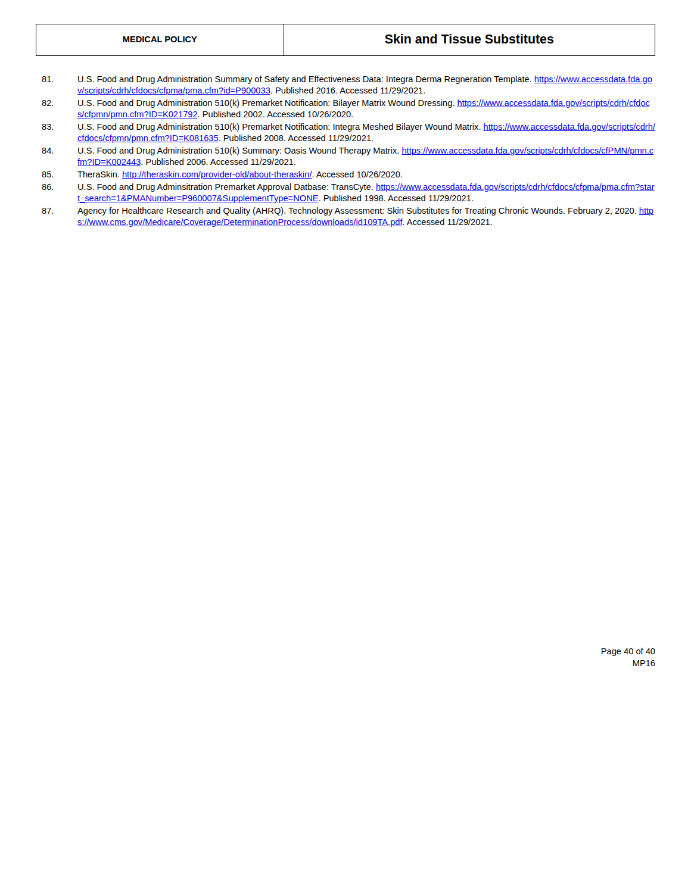| MEDICAL POLICY | Skin and Tissue Substitutes |
81. U.S. Food and Drug Administration Summary of Safety and Effectiveness Data: Integra Derma Regneration Template. https://www.accessdata.fda.gov/scripts/cdrh/cfdocs/cfpma/pma.cfm?id=P900033. Published 2016. Accessed 11/29/2021.
82. U.S. Food and Drug Administration 510(k) Premarket Notification: Bilayer Matrix Wound Dressing. https://www.accessdata.fda.gov/scripts/cdrh/cfdocs/cfpmn/pmn.cfm?ID=K021792. Published 2002. Accessed 10/26/2020.
83. U.S. Food and Drug Administration 510(k) Premarket Notification: Integra Meshed Bilayer Wound Matrix. https://www.accessdata.fda.gov/scripts/cdrh/cfdocs/cfpmn/pmn.cfm?ID=K081635. Published 2008. Accessed 11/29/2021.
84. U.S. Food and Drug Administration 510(k) Summary: Oasis Wound Therapy Matrix. https://www.accessdata.fda.gov/scripts/cdrh/cfdocs/cfPMN/pmn.cfm?ID=K002443. Published 2006. Accessed 11/29/2021.
85. TheraSkin. http://theraskin.com/provider-old/about-theraskin/. Accessed 10/26/2020.
86. U.S. Food and Drug Adminsitration Premarket Approval Datbase: TransCyte. https://www.accessdata.fda.gov/scripts/cdrh/cfdocs/cfpma/pma.cfm?start_search=1&PMANumber=P960007&SupplementType=NONE. Published 1998. Accessed 11/29/2021.
87. Agency for Healthcare Research and Quality (AHRQ). Technology Assessment: Skin Substitutes for Treating Chronic Wounds. February 2, 2020. https://www.cms.gov/Medicare/Coverage/DeterminationProcess/downloads/id109TA.pdf. Accessed 11/29/2021.
Page 40 of 40
MP16